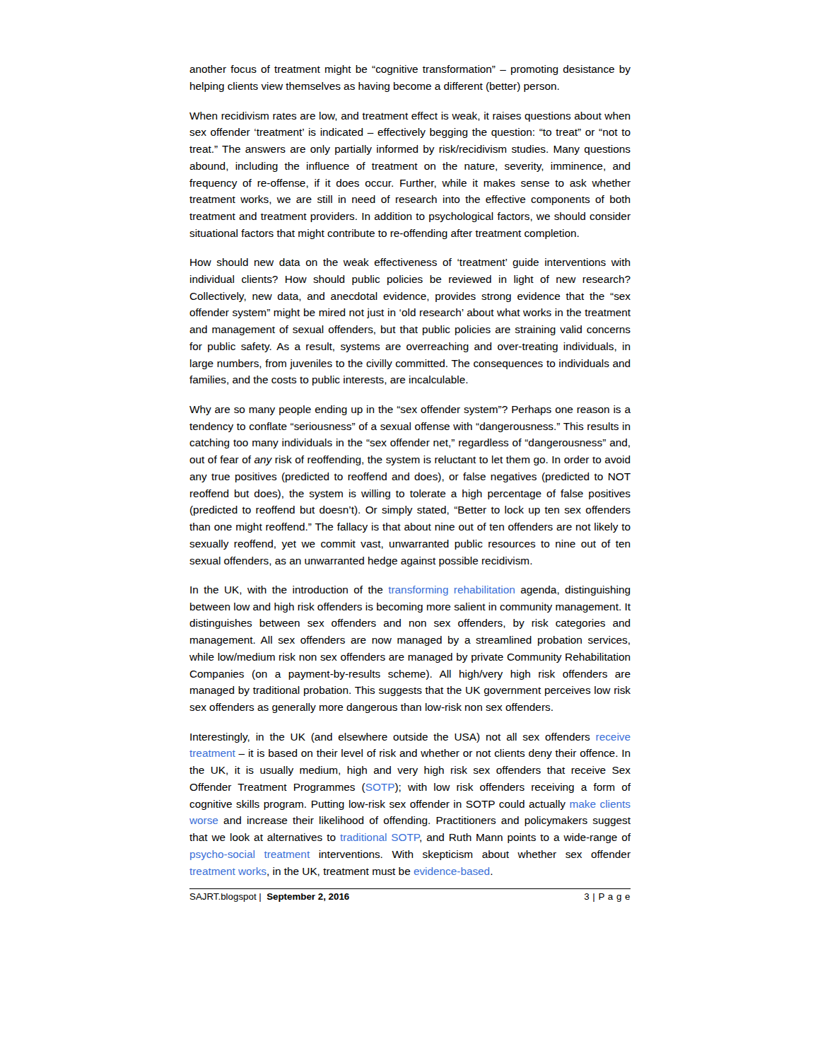another focus of treatment might be “cognitive transformation” – promoting desistance by helping clients view themselves as having become a different (better) person.
When recidivism rates are low, and treatment effect is weak, it raises questions about when sex offender ‘treatment’ is indicated – effectively begging the question: “to treat” or “not to treat.” The answers are only partially informed by risk/recidivism studies. Many questions abound, including the influence of treatment on the nature, severity, imminence, and frequency of re-offense, if it does occur. Further, while it makes sense to ask whether treatment works, we are still in need of research into the effective components of both treatment and treatment providers. In addition to psychological factors, we should consider situational factors that might contribute to re-offending after treatment completion.
How should new data on the weak effectiveness of ‘treatment’ guide interventions with individual clients? How should public policies be reviewed in light of new research? Collectively, new data, and anecdotal evidence, provides strong evidence that the “sex offender system” might be mired not just in ‘old research’ about what works in the treatment and management of sexual offenders, but that public policies are straining valid concerns for public safety. As a result, systems are overreaching and over-treating individuals, in large numbers, from juveniles to the civilly committed. The consequences to individuals and families, and the costs to public interests, are incalculable.
Why are so many people ending up in the “sex offender system”? Perhaps one reason is a tendency to conflate “seriousness” of a sexual offense with “dangerousness.” This results in catching too many individuals in the “sex offender net,” regardless of “dangerousness” and, out of fear of any risk of reoffending, the system is reluctant to let them go. In order to avoid any true positives (predicted to reoffend and does), or false negatives (predicted to NOT reoffend but does), the system is willing to tolerate a high percentage of false positives (predicted to reoffend but doesn’t). Or simply stated, “Better to lock up ten sex offenders than one might reoffend.” The fallacy is that about nine out of ten offenders are not likely to sexually reoffend, yet we commit vast, unwarranted public resources to nine out of ten sexual offenders, as an unwarranted hedge against possible recidivism.
In the UK, with the introduction of the transforming rehabilitation agenda, distinguishing between low and high risk offenders is becoming more salient in community management. It distinguishes between sex offenders and non sex offenders, by risk categories and management. All sex offenders are now managed by a streamlined probation services, while low/medium risk non sex offenders are managed by private Community Rehabilitation Companies (on a payment-by-results scheme). All high/very high risk offenders are managed by traditional probation. This suggests that the UK government perceives low risk sex offenders as generally more dangerous than low-risk non sex offenders.
Interestingly, in the UK (and elsewhere outside the USA) not all sex offenders receive treatment – it is based on their level of risk and whether or not clients deny their offence. In the UK, it is usually medium, high and very high risk sex offenders that receive Sex Offender Treatment Programmes (SOTP); with low risk offenders receiving a form of cognitive skills program. Putting low-risk sex offender in SOTP could actually make clients worse and increase their likelihood of offending. Practitioners and policymakers suggest that we look at alternatives to traditional SOTP, and Ruth Mann points to a wide-range of psycho-social treatment interventions. With skepticism about whether sex offender treatment works, in the UK, treatment must be evidence-based.
SAJRT.blogspot | September 2, 2016 3 | P a g e